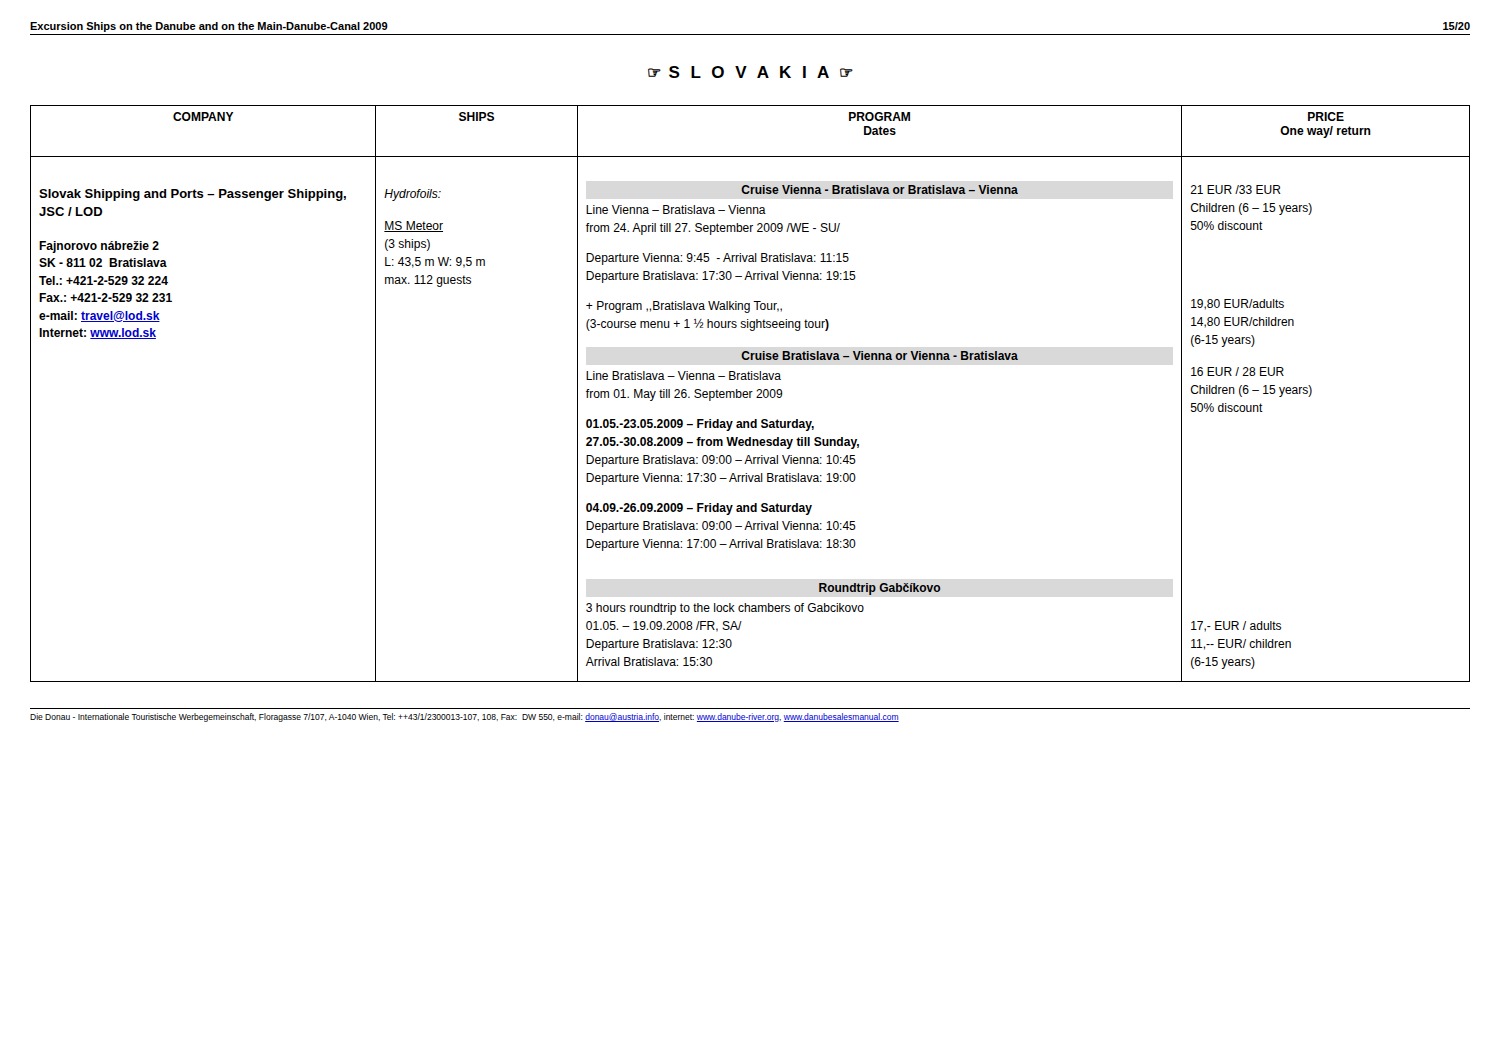Excursion Ships on the Danube and on the Main-Danube-Canal 2009 15/20
☞ S L O V A K I A ☞
| COMPANY | SHIPS | PROGRAM Dates | PRICE One way/ return |
| --- | --- | --- | --- |
| Slovak Shipping and Ports – Passenger Shipping, JSC / LOD Fajnorovo nábrežie 2 SK - 811 02 Bratislava Tel.: +421-2-529 32 224 Fax.: +421-2-529 32 231 e-mail: travel@lod.sk Internet: www.lod.sk | Hydrofoils: MS Meteor (3 ships) L: 43,5 m W: 9,5 m max. 112 guests | Cruise Vienna - Bratislava or Bratislava – Vienna Line Vienna – Bratislava – Vienna from 24. April till 27. September 2009 /WE - SU/ Departure Vienna: 9:45 - Arrival Bratislava: 11:15 Departure Bratislava: 17:30 – Arrival Vienna: 19:15 + Program ,,Bratislava Walking Tour,, (3-course menu + 1 ½ hours sightseeing tour ) Cruise Bratislava – Vienna or Vienna - Bratislava Line Bratislava – Vienna – Bratislava from 01. May till 26. September 2009 01.05.-23.05.2009 – Friday and Saturday, 27.05.-30.08.2009 – from Wednesday till Sunday, Departure Bratislava: 09:00 – Arrival Vienna: 10:45 Departure Vienna: 17:30 – Arrival Bratislava: 19:00 04.09.-26.09.2009 – Friday and Saturday Departure Bratislava: 09:00 – Arrival Vienna: 10:45 Departure Vienna: 17:00 – Arrival Bratislava: 18:30 Roundtrip Gabčíkovo 3 hours roundtrip to the lock chambers of Gabcikovo 01.05. – 19.09.2008 /FR, SA/ Departure Bratislava: 12:30 Arrival Bratislava: 15:30 | 21 EUR /33 EUR Children (6 – 15 years) 50% discount 19,80 EUR/adults 14,80 EUR/children (6-15 years) 16 EUR / 28 EUR Children (6 – 15 years) 50% discount 17,- EUR / adults 11,-- EUR/ children (6-15 years) |
Die Donau - Internationale Touristische Werbegemeinschaft, Floragasse 7/107, A-1040 Wien, Tel: ++43/1/2300013-107, 108, Fax: DW 550, e-mail: donau@austria.info, internet: www.danube-river.org, www.danubesalesmanual.com